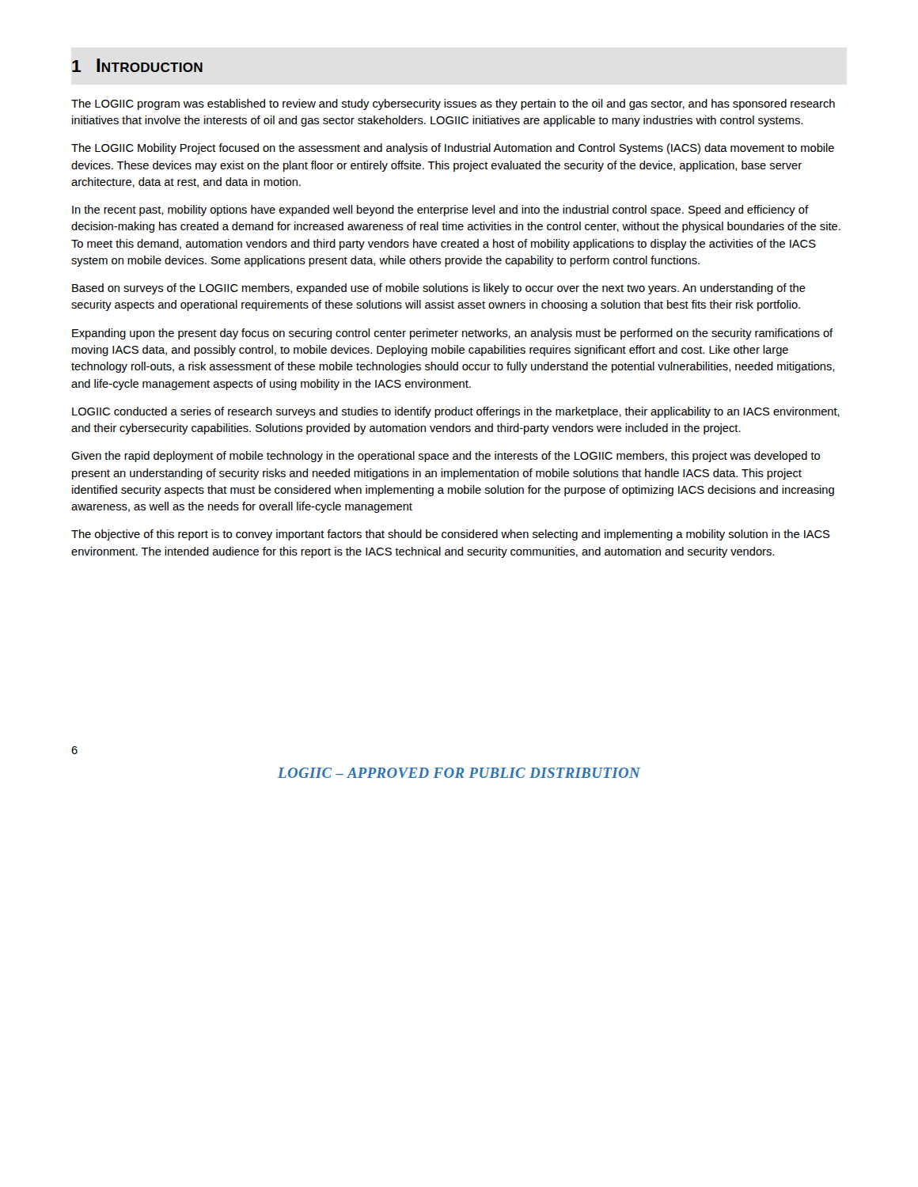1 Introduction
The LOGIIC program was established to review and study cybersecurity issues as they pertain to the oil and gas sector, and has sponsored research initiatives that involve the interests of oil and gas sector stakeholders. LOGIIC initiatives are applicable to many industries with control systems.
The LOGIIC Mobility Project focused on the assessment and analysis of Industrial Automation and Control Systems (IACS) data movement to mobile devices. These devices may exist on the plant floor or entirely offsite. This project evaluated the security of the device, application, base server architecture, data at rest, and data in motion.
In the recent past, mobility options have expanded well beyond the enterprise level and into the industrial control space. Speed and efficiency of decision-making has created a demand for increased awareness of real time activities in the control center, without the physical boundaries of the site. To meet this demand, automation vendors and third party vendors have created a host of mobility applications to display the activities of the IACS system on mobile devices. Some applications present data, while others provide the capability to perform control functions.
Based on surveys of the LOGIIC members, expanded use of mobile solutions is likely to occur over the next two years. An understanding of the security aspects and operational requirements of these solutions will assist asset owners in choosing a solution that best fits their risk portfolio.
Expanding upon the present day focus on securing control center perimeter networks, an analysis must be performed on the security ramifications of moving IACS data, and possibly control, to mobile devices. Deploying mobile capabilities requires significant effort and cost. Like other large technology roll-outs, a risk assessment of these mobile technologies should occur to fully understand the potential vulnerabilities, needed mitigations, and life-cycle management aspects of using mobility in the IACS environment.
LOGIIC conducted a series of research surveys and studies to identify product offerings in the marketplace, their applicability to an IACS environment, and their cybersecurity capabilities. Solutions provided by automation vendors and third-party vendors were included in the project.
Given the rapid deployment of mobile technology in the operational space and the interests of the LOGIIC members, this project was developed to present an understanding of security risks and needed mitigations in an implementation of mobile solutions that handle IACS data. This project identified security aspects that must be considered when implementing a mobile solution for the purpose of optimizing IACS decisions and increasing awareness, as well as the needs for overall life-cycle management
The objective of this report is to convey important factors that should be considered when selecting and implementing a mobility solution in the IACS environment. The intended audience for this report is the IACS technical and security communities, and automation and security vendors.
6
LOGIIC – APPROVED FOR PUBLIC DISTRIBUTION